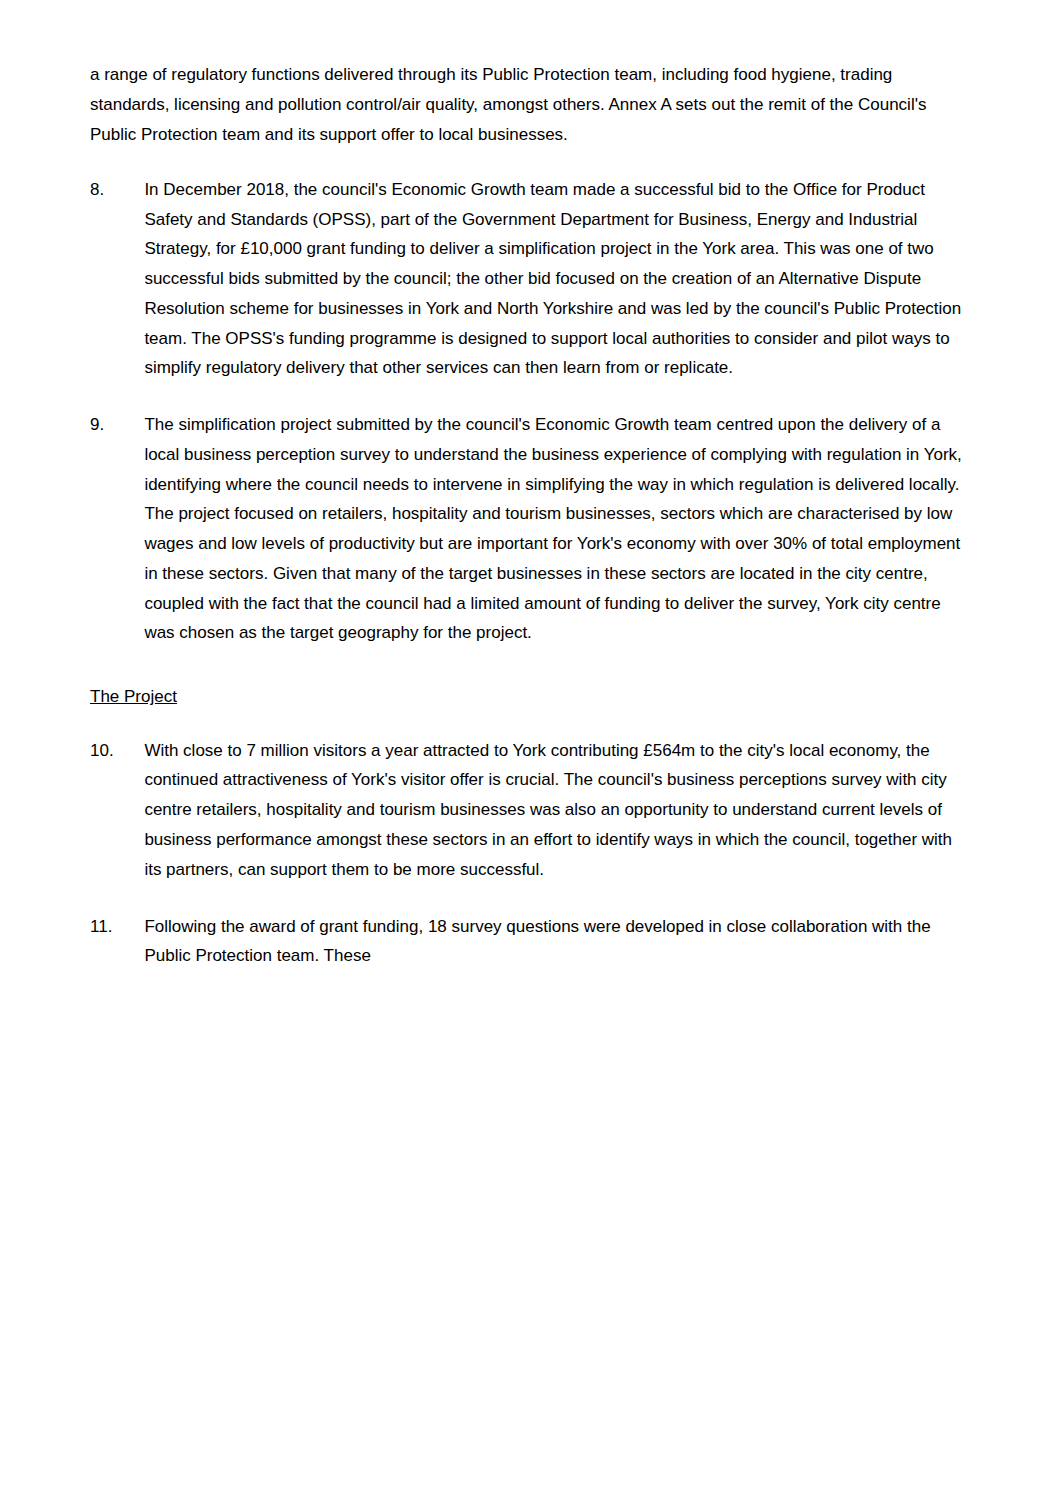a range of regulatory functions delivered through its Public Protection team, including food hygiene, trading standards, licensing and pollution control/air quality, amongst others. Annex A sets out the remit of the Council's Public Protection team and its support offer to local businesses.
8. In December 2018, the council's Economic Growth team made a successful bid to the Office for Product Safety and Standards (OPSS), part of the Government Department for Business, Energy and Industrial Strategy, for £10,000 grant funding to deliver a simplification project in the York area. This was one of two successful bids submitted by the council; the other bid focused on the creation of an Alternative Dispute Resolution scheme for businesses in York and North Yorkshire and was led by the council's Public Protection team. The OPSS's funding programme is designed to support local authorities to consider and pilot ways to simplify regulatory delivery that other services can then learn from or replicate.
9. The simplification project submitted by the council's Economic Growth team centred upon the delivery of a local business perception survey to understand the business experience of complying with regulation in York, identifying where the council needs to intervene in simplifying the way in which regulation is delivered locally. The project focused on retailers, hospitality and tourism businesses, sectors which are characterised by low wages and low levels of productivity but are important for York's economy with over 30% of total employment in these sectors. Given that many of the target businesses in these sectors are located in the city centre, coupled with the fact that the council had a limited amount of funding to deliver the survey, York city centre was chosen as the target geography for the project.
The Project
10. With close to 7 million visitors a year attracted to York contributing £564m to the city's local economy, the continued attractiveness of York's visitor offer is crucial. The council's business perceptions survey with city centre retailers, hospitality and tourism businesses was also an opportunity to understand current levels of business performance amongst these sectors in an effort to identify ways in which the council, together with its partners, can support them to be more successful.
11. Following the award of grant funding, 18 survey questions were developed in close collaboration with the Public Protection team. These